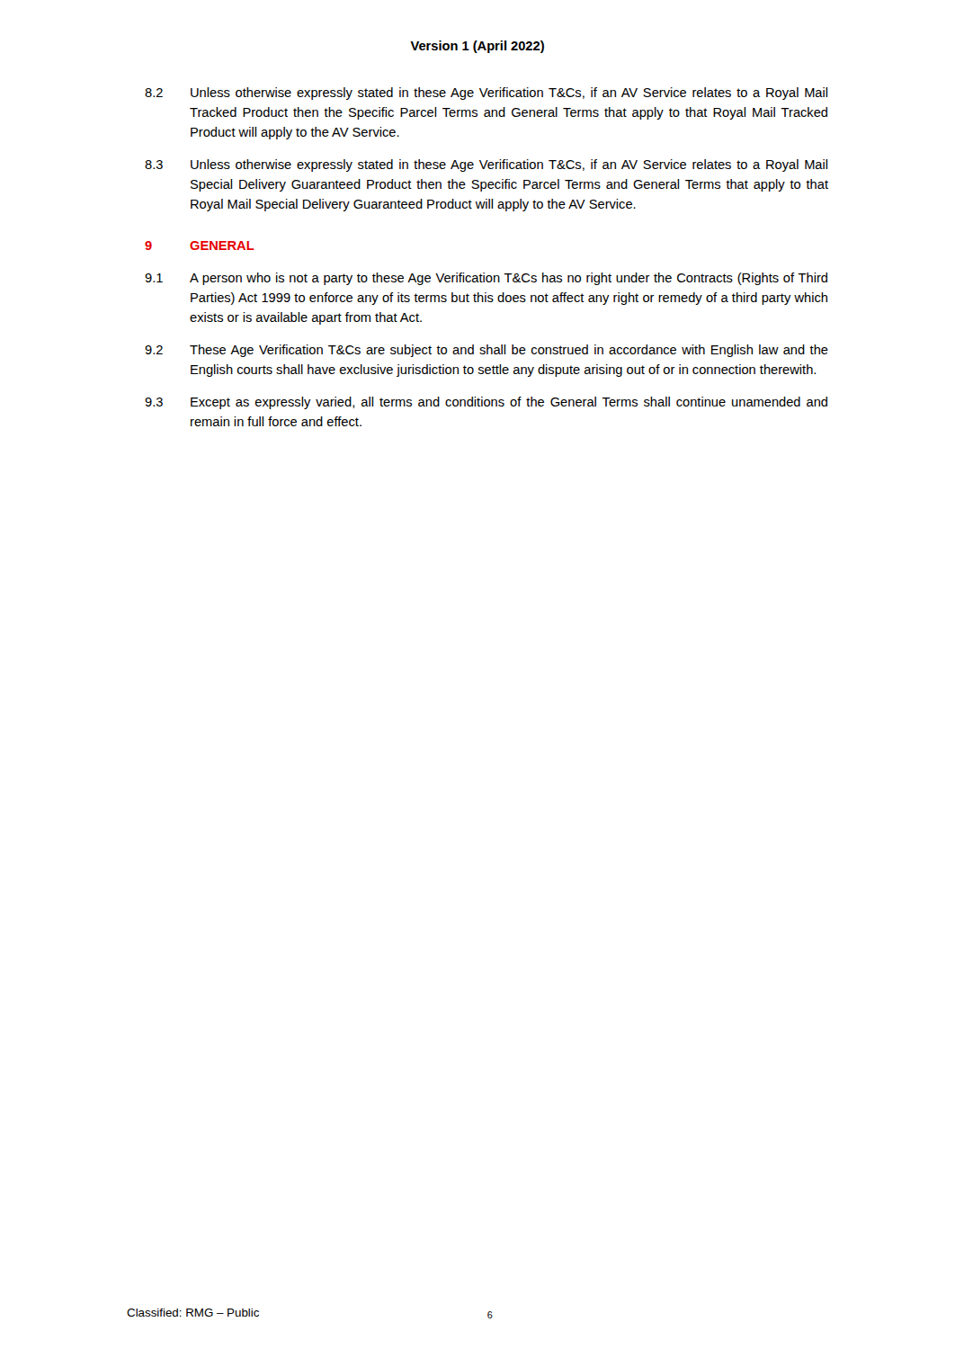Version 1 (April 2022)
8.2
Unless otherwise expressly stated in these Age Verification T&Cs, if an AV Service relates to a Royal Mail Tracked Product then the Specific Parcel Terms and General Terms that apply to that Royal Mail Tracked Product will apply to the AV Service.
8.3
Unless otherwise expressly stated in these Age Verification T&Cs, if an AV Service relates to a Royal Mail Special Delivery Guaranteed Product then the Specific Parcel Terms and General Terms that apply to that Royal Mail Special Delivery Guaranteed Product will apply to the AV Service.
9 GENERAL
9.1
A person who is not a party to these Age Verification T&Cs has no right under the Contracts (Rights of Third Parties) Act 1999 to enforce any of its terms but this does not affect any right or remedy of a third party which exists or is available apart from that Act.
9.2
These Age Verification T&Cs are subject to and shall be construed in accordance with English law and the English courts shall have exclusive jurisdiction to settle any dispute arising out of or in connection therewith.
9.3
Except as expressly varied, all terms and conditions of the General Terms shall continue unamended and remain in full force and effect.
Classified: RMG – Public
6